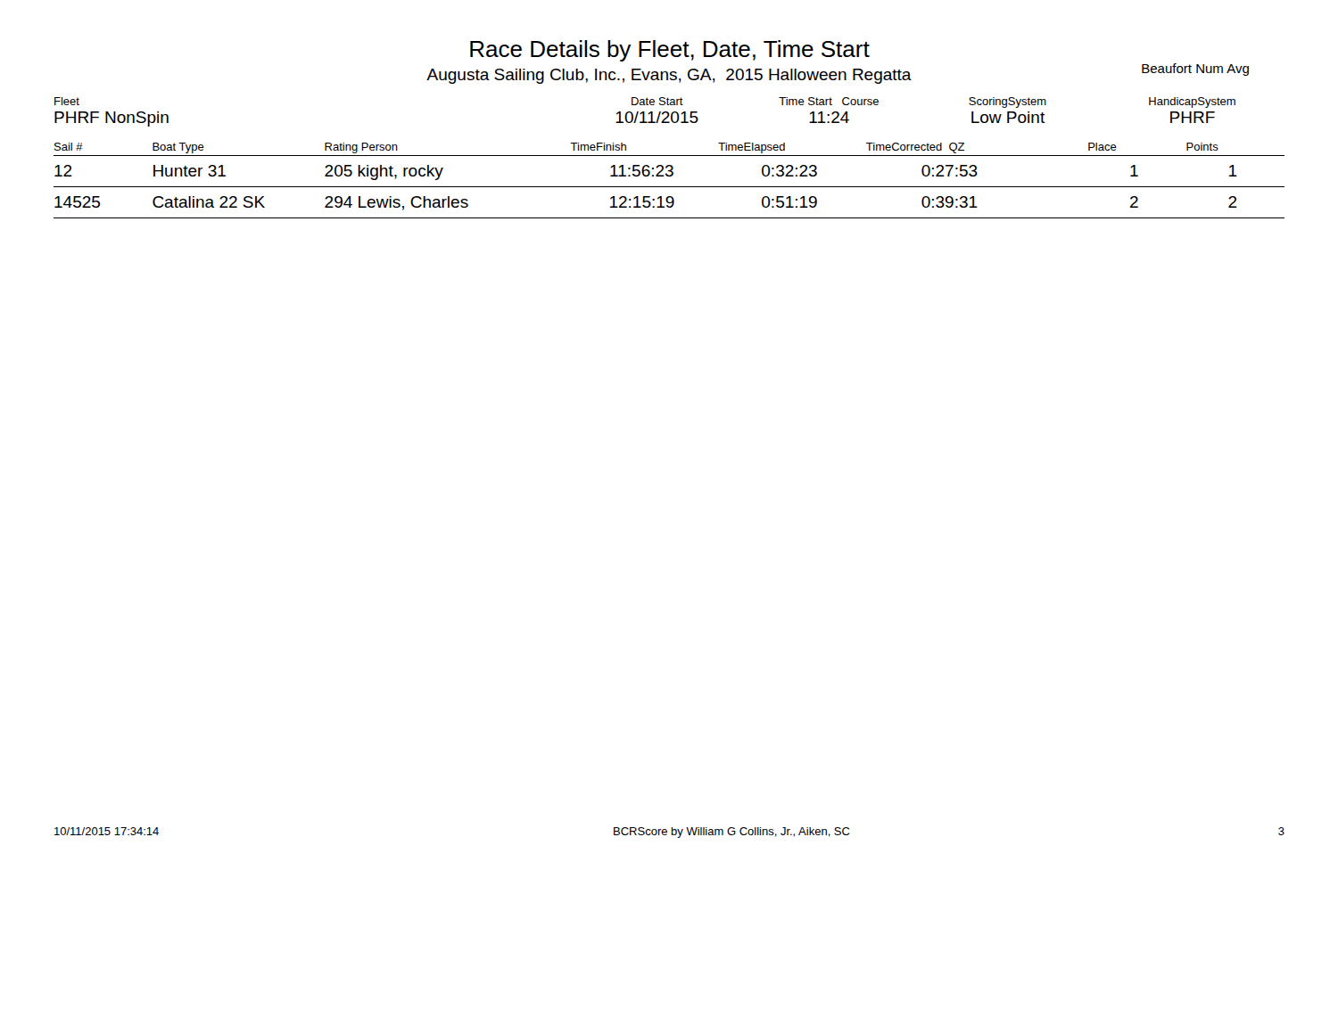Beaufort Num Avg
Race Details by Fleet, Date, Time Start
Augusta Sailing Club, Inc., Evans, GA, 2015 Halloween Regatta
| Fleet | | Date Start | Time Start Course | ScoringSystem | HandicapSystem |
| PHRF NonSpin | | 10/11/2015 | 11:24 | Low Point | PHRF |
| Sail # | Boat Type | Rating Person | TimeFinish | TimeElapsed | TimeCorrected QZ | | Place | Points |
| --- | --- | --- | --- | --- | --- | --- | --- | --- |
| 12 | Hunter 31 | 205 kight, rocky | 11:56:23 | 0:32:23 | 0:27:53 | | 1 | 1 |
| 14525 | Catalina 22 SK | 294 Lewis, Charles | 12:15:19 | 0:51:19 | 0:39:31 | | 2 | 2 |
10/11/2015 17:34:14
BCRScore by William G Collins, Jr., Aiken, SC
3